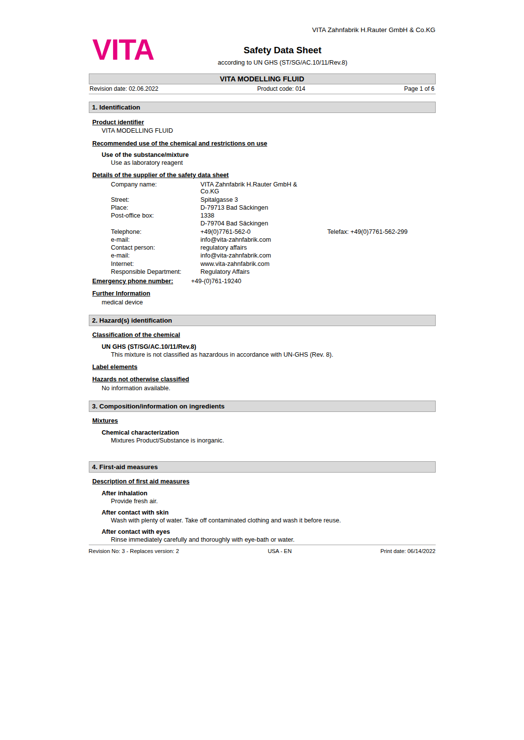VITA Zahnfabrik H.Rauter GmbH & Co.KG
VITA
Safety Data Sheet
according to UN GHS (ST/SG/AC.10/11/Rev.8)
VITA MODELLING FLUID
Revision date: 02.06.2022 Product code: 014 Page 1 of 6
1. Identification
Product identifier
VITA MODELLING FLUID
Recommended use of the chemical and restrictions on use
Use of the substance/mixture
Use as laboratory reagent
Details of the supplier of the safety data sheet
| Company name: | VITA Zahnfabrik H.Rauter GmbH & Co.KG | |
| Street: | Spitalgasse 3 | |
| Place: | D-79713 Bad Säckingen | |
| Post-office box: | 1338 | |
| | D-79704 Bad Säckingen | |
| Telephone: | +49(0)7761-562-0 | Telefax: +49(0)7761-562-299 |
| e-mail: | info@vita-zahnfabrik.com | |
| Contact person: | regulatory affairs | |
| e-mail: | info@vita-zahnfabrik.com | |
| Internet: | www.vita-zahnfabrik.com | |
| Responsible Department: | Regulatory Affairs | |
Emergency phone number: +49-(0)761-19240
Further Information
medical device
2. Hazard(s) identification
Classification of the chemical
UN GHS (ST/SG/AC.10/11/Rev.8)
This mixture is not classified as hazardous in accordance with UN-GHS (Rev. 8).
Label elements
Hazards not otherwise classified
No information available.
3. Composition/information on ingredients
Mixtures
Chemical characterization
Mixtures Product/Substance is inorganic.
4. First-aid measures
Description of first aid measures
After inhalation
Provide fresh air.
After contact with skin
Wash with plenty of water. Take off contaminated clothing and wash it before reuse.
After contact with eyes
Rinse immediately carefully and thoroughly with eye-bath or water.
Revision No: 3 - Replaces version: 2 USA - EN Print date: 06/14/2022